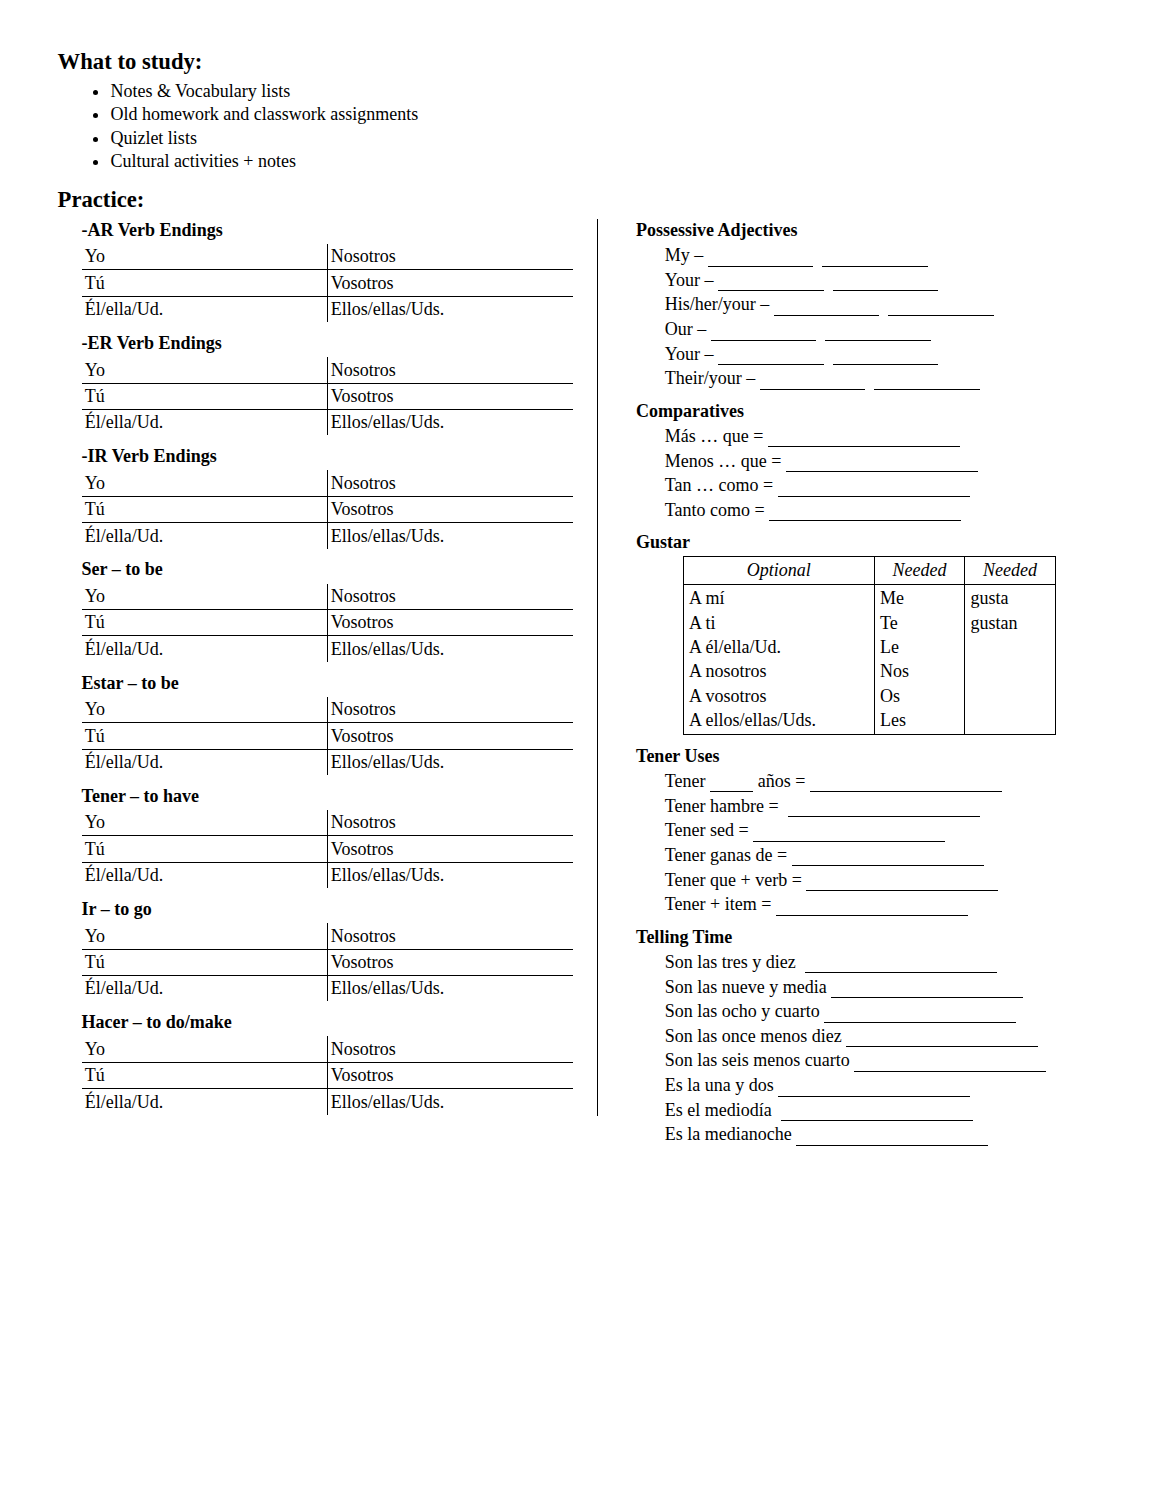What to study:
Notes & Vocabulary lists
Old homework and classwork assignments
Quizlet lists
Cultural activities + notes
Practice:
-AR Verb Endings
| Yo | Nosotros |
| Tú | Vosotros |
| Él/ella/Ud. | Ellos/ellas/Uds. |
-ER Verb Endings
| Yo | Nosotros |
| Tú | Vosotros |
| Él/ella/Ud. | Ellos/ellas/Uds. |
-IR Verb Endings
| Yo | Nosotros |
| Tú | Vosotros |
| Él/ella/Ud. | Ellos/ellas/Uds. |
Ser – to be
| Yo | Nosotros |
| Tú | Vosotros |
| Él/ella/Ud. | Ellos/ellas/Uds. |
Estar – to be
| Yo | Nosotros |
| Tú | Vosotros |
| Él/ella/Ud. | Ellos/ellas/Uds. |
Tener – to have
| Yo | Nosotros |
| Tú | Vosotros |
| Él/ella/Ud. | Ellos/ellas/Uds. |
Ir – to go
| Yo | Nosotros |
| Tú | Vosotros |
| Él/ella/Ud. | Ellos/ellas/Uds. |
Hacer – to do/make
| Yo | Nosotros |
| Tú | Vosotros |
| Él/ella/Ud. | Ellos/ellas/Uds. |
Possessive Adjectives
My –
Your –
His/her/your –
Our –
Your –
Their/your –
Comparatives
Más … que =
Menos … que =
Tan … como =
Tanto como =
Gustar
| Optional | Needed | Needed |
| --- | --- | --- |
| A mí A ti A él/ella/Ud. A nosotros A vosotros A ellos/ellas/Uds. | Me Te Le Nos Os Les | gusta gustan |
Tener Uses
Tener años =
Tener hambre =
Tener sed =
Tener ganas de =
Tener que + verb =
Tener + item =
Telling Time
Son las tres y diez
Son las nueve y media
Son las ocho y cuarto
Son las once menos diez
Son las seis menos cuarto
Es la una y dos
Es el mediodía
Es la medianoche